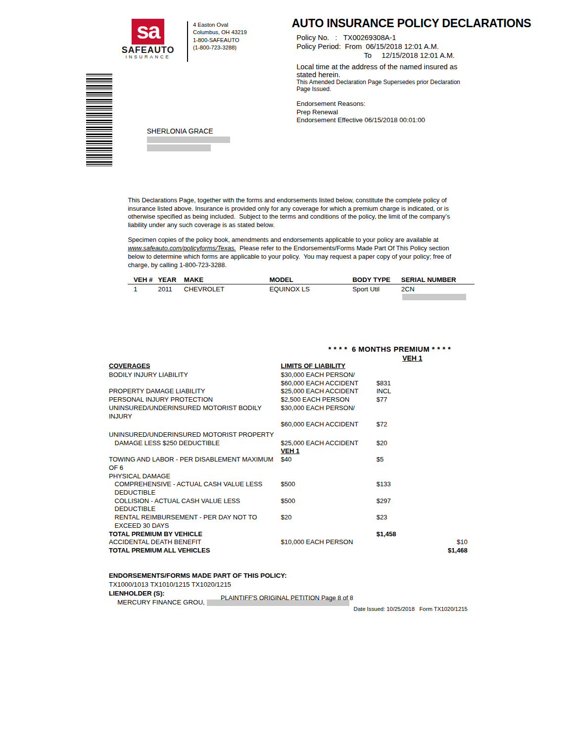sa
SAFEAUTO
INSURANCE
4 Easton Oval
Columbus, OH 43219
1-800-SAFEAUTO
(1-800-723-3288)
AUTO INSURANCE POLICY DECLARATIONS
Policy No. : TX00269308A-1
Policy Period: From 06/15/2018 12:01 A.M.
To 12/15/2018 12:01 A.M.
Local time at the address of the named insured as stated herein.
This Amended Declaration Page Supersedes prior Declaration Page Issued.
Endorsement Reasons:
Prep Renewal
Endorsement Effective 06/15/2018 00:01:00
SHERLONIA GRACE
This Declarations Page, together with the forms and endorsements listed below, constitute the complete policy of insurance listed above. Insurance is provided only for any coverage for which a premium charge is indicated, or is otherwise specified as being included. Subject to the terms and conditions of the policy, the limit of the company’s liability under any such coverage is as stated below.
Specimen copies of the policy book, amendments and endorsements applicable to your policy are available at www.safeauto.com/policyforms/Texas. Please refer to the Endorsements/Forms Made Part Of This Policy section below to determine which forms are applicable to your policy. You may request a paper copy of your policy; free of charge, by calling 1-800-723-3288.
| VEH # | YEAR | MAKE | MODEL | BODY TYPE | SERIAL NUMBER |
| --- | --- | --- | --- | --- | --- |
| 1 | 2011 | CHEVROLET | EQUINOX LS | Sport Util | 2CN |
* * * * 6 MONTHS PREMIUM * * * *
VEH 1
| COVERAGES | LIMITS OF LIABILITY | | |
| BODILY INJURY LIABILITY | $30,000 EACH PERSON/ | | |
| | $60,000 EACH ACCIDENT | $831 | |
| PROPERTY DAMAGE LIABILITY | $25,000 EACH ACCIDENT | INCL | |
| PERSONAL INJURY PROTECTION | $2,500 EACH PERSON | $77 | |
| UNINSURED/UNDERINSURED MOTORIST BODILY INJURY | $30,000 EACH PERSON/ | | |
| | $60,000 EACH ACCIDENT | $72 | |
| UNINSURED/UNDERINSURED MOTORIST PROPERTY | | | |
| DAMAGE LESS $250 DEDUCTIBLE | $25,000 EACH ACCIDENT | $20 | |
| | VEH 1 | | |
| TOWING AND LABOR - PER DISABLEMENT MAXIMUM OF 6 | $40 | $5 | |
| PHYSICAL DAMAGE | | | |
| COMPREHENSIVE - ACTUAL CASH VALUE LESS DEDUCTIBLE | $500 | $133 | |
| COLLISION - ACTUAL CASH VALUE LESS DEDUCTIBLE | $500 | $297 | |
| RENTAL REIMBURSEMENT - PER DAY NOT TO EXCEED 30 DAYS | $20 | $23 | |
| TOTAL PREMIUM BY VEHICLE | | $1,458 | |
| ACCIDENTAL DEATH BENEFIT | $10,000 EACH PERSON | | $10 |
| TOTAL PREMIUM ALL VEHICLES | | | $1,468 |
ENDORSEMENTS/FORMS MADE PART OF THIS POLICY:
TX1000/1013 TX1010/1215 TX1020/1215
LIENHOLDER (S):
MERCURY FINANCE GROU,
PLAINTIFF'S ORIGINAL PETITION Page 8 of 8
Date Issued: 10/25/2018 Form TX1020/1215